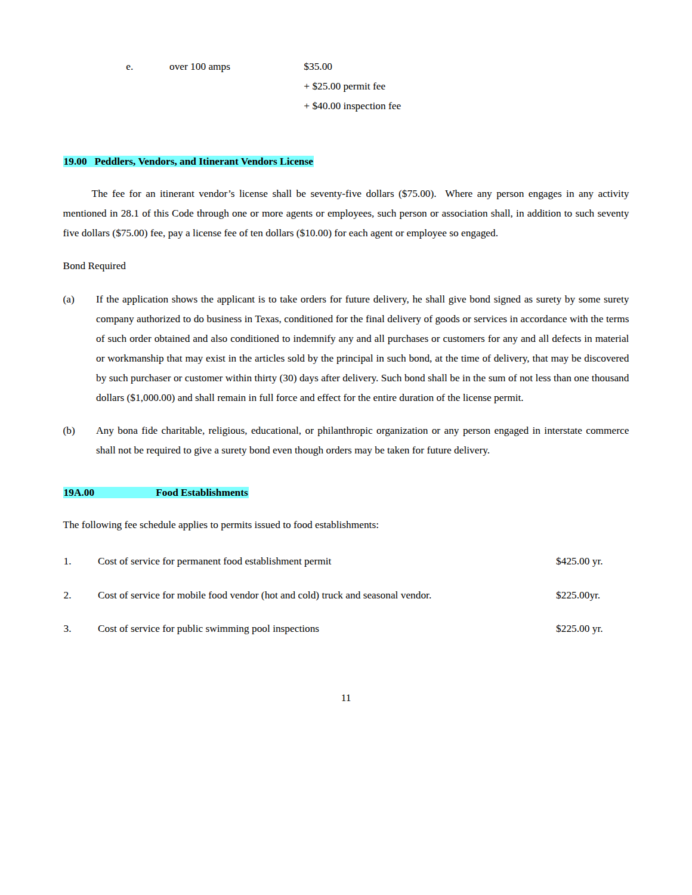e.
over 100 amps
$35.00
+ $25.00 permit fee
+ $40.00 inspection fee
19.00 Peddlers, Vendors, and Itinerant Vendors License
The fee for an itinerant vendor’s license shall be seventy-five dollars ($75.00). Where any person engages in any activity mentioned in 28.1 of this Code through one or more agents or employees, such person or association shall, in addition to such seventy five dollars ($75.00) fee, pay a license fee of ten dollars ($10.00) for each agent or employee so engaged.
Bond Required
(a)
If the application shows the applicant is to take orders for future delivery, he shall give bond signed as surety by some surety company authorized to do business in Texas, conditioned for the final delivery of goods or services in accordance with the terms of such order obtained and also conditioned to indemnify any and all purchases or customers for any and all defects in material or workmanship that may exist in the articles sold by the principal in such bond, at the time of delivery, that may be discovered by such purchaser or customer within thirty (30) days after delivery. Such bond shall be in the sum of not less than one thousand dollars ($1,000.00) and shall remain in full force and effect for the entire duration of the license permit.
(b)
Any bona fide charitable, religious, educational, or philanthropic organization or any person engaged in interstate commerce shall not be required to give a surety bond even though orders may be taken for future delivery.
19A.00 Food Establishments
The following fee schedule applies to permits issued to food establishments:
| 1. | Cost of service for permanent food establishment permit | $425.00 yr. |
| 2. | Cost of service for mobile food vendor (hot and cold) truck and seasonal vendor. | $225.00yr. |
| 3. | Cost of service for public swimming pool inspections | $225.00 yr. |
11